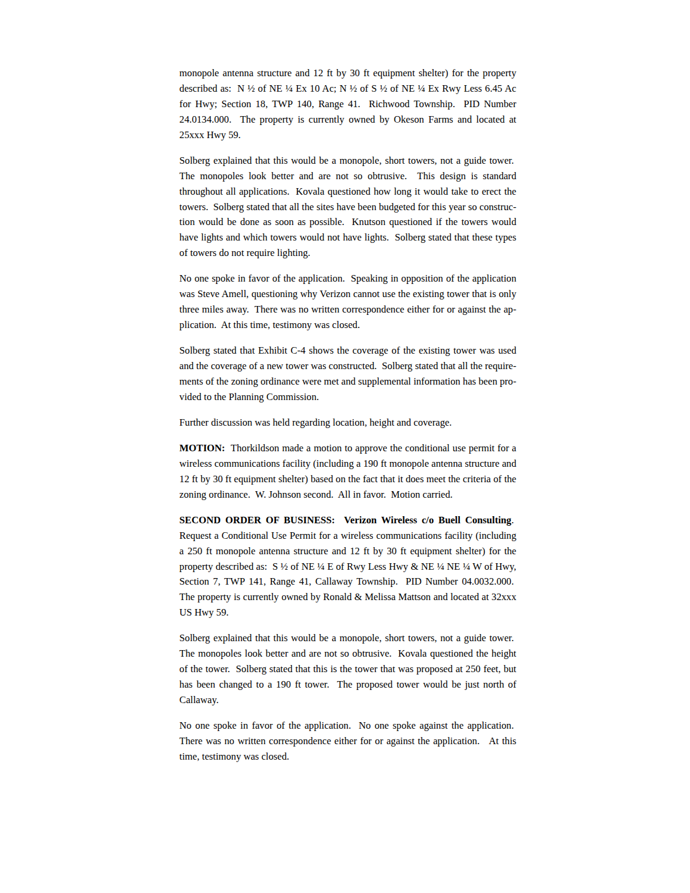monopole antenna structure and 12 ft by 30 ft equipment shelter) for the property described as: N ½ of NE ¼ Ex 10 Ac; N ½ of S ½ of NE ¼ Ex Rwy Less 6.45 Ac for Hwy; Section 18, TWP 140, Range 41. Richwood Township. PID Number 24.0134.000. The property is currently owned by Okeson Farms and located at 25xxx Hwy 59.
Solberg explained that this would be a monopole, short towers, not a guide tower. The monopoles look better and are not so obtrusive. This design is standard throughout all applications. Kovala questioned how long it would take to erect the towers. Solberg stated that all the sites have been budgeted for this year so construction would be done as soon as possible. Knutson questioned if the towers would have lights and which towers would not have lights. Solberg stated that these types of towers do not require lighting.
No one spoke in favor of the application. Speaking in opposition of the application was Steve Amell, questioning why Verizon cannot use the existing tower that is only three miles away. There was no written correspondence either for or against the application. At this time, testimony was closed.
Solberg stated that Exhibit C-4 shows the coverage of the existing tower was used and the coverage of a new tower was constructed. Solberg stated that all the requirements of the zoning ordinance were met and supplemental information has been provided to the Planning Commission.
Further discussion was held regarding location, height and coverage.
MOTION: Thorkildson made a motion to approve the conditional use permit for a wireless communications facility (including a 190 ft monopole antenna structure and 12 ft by 30 ft equipment shelter) based on the fact that it does meet the criteria of the zoning ordinance. W. Johnson second. All in favor. Motion carried.
SECOND ORDER OF BUSINESS: Verizon Wireless c/o Buell Consulting. Request a Conditional Use Permit for a wireless communications facility (including a 250 ft monopole antenna structure and 12 ft by 30 ft equipment shelter) for the property described as: S ½ of NE ¼ E of Rwy Less Hwy & NE ¼ NE ¼ W of Hwy, Section 7, TWP 141, Range 41, Callaway Township. PID Number 04.0032.000. The property is currently owned by Ronald & Melissa Mattson and located at 32xxx US Hwy 59.
Solberg explained that this would be a monopole, short towers, not a guide tower. The monopoles look better and are not so obtrusive. Kovala questioned the height of the tower. Solberg stated that this is the tower that was proposed at 250 feet, but has been changed to a 190 ft tower. The proposed tower would be just north of Callaway.
No one spoke in favor of the application. No one spoke against the application. There was no written correspondence either for or against the application. At this time, testimony was closed.